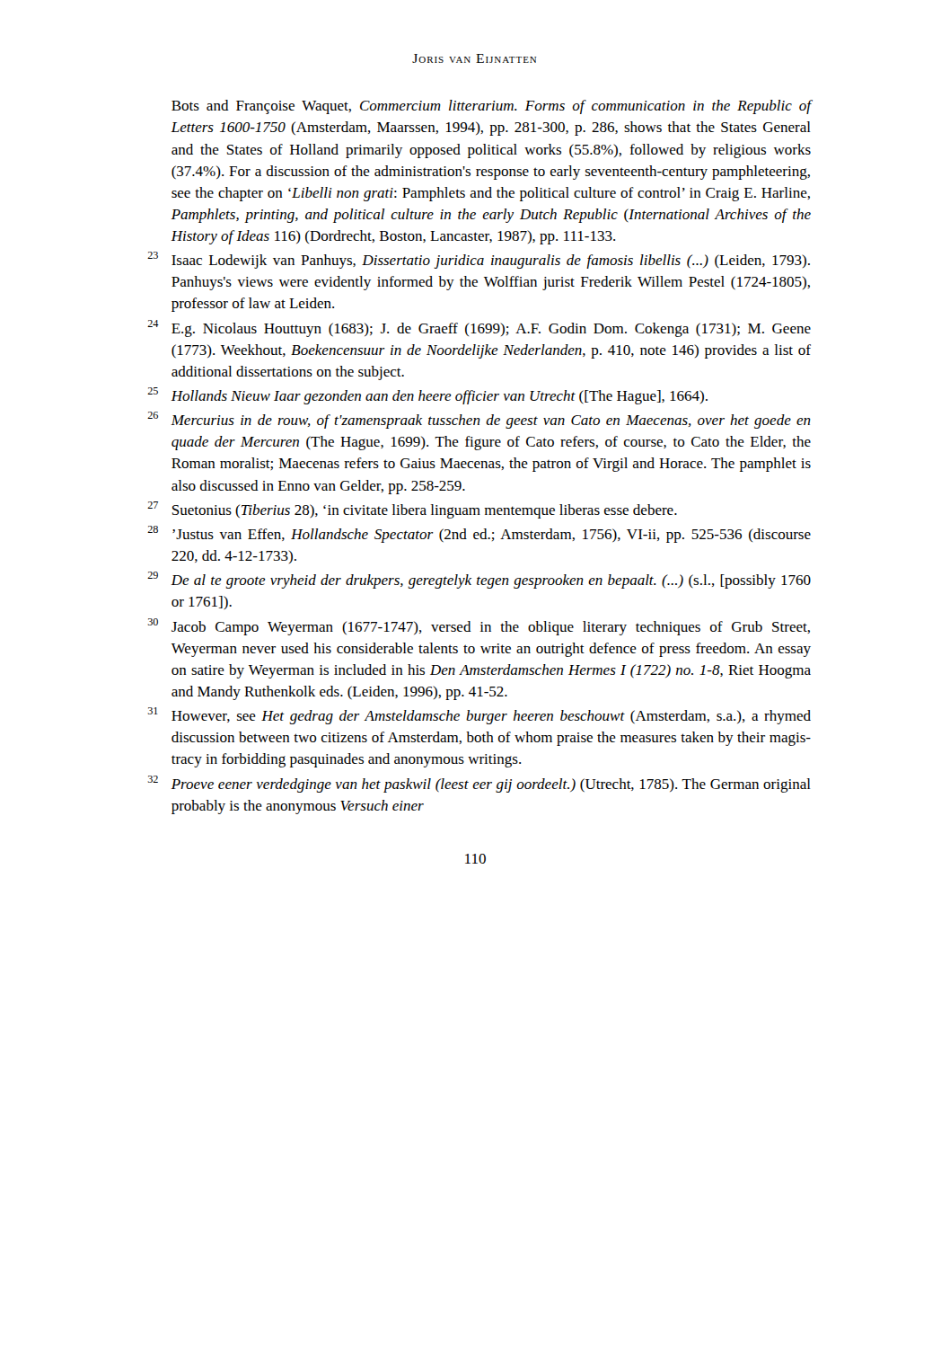Joris van Eijnatten
Bots and Françoise Waquet, Commercium litterarium. Forms of communication in the Republic of Letters 1600-1750 (Amsterdam, Maarssen, 1994), pp. 281-300, p. 286, shows that the States General and the States of Holland primarily opposed political works (55.8%), followed by religious works (37.4%). For a discussion of the administration's response to early seventeenth-century pamphleteering, see the chapter on ‘Libelli non grati: Pamphlets and the political culture of control’ in Craig E. Harline, Pamphlets, printing, and political culture in the early Dutch Republic (International Archives of the History of Ideas 116) (Dordrecht, Boston, Lancaster, 1987), pp. 111-133.
23 Isaac Lodewijk van Panhuys, Dissertatio juridica inauguralis de famosis libellis (...) (Leiden, 1793). Panhuys's views were evidently informed by the Wolffian jurist Frederik Willem Pestel (1724-1805), professor of law at Leiden.
24 E.g. Nicolaus Houttuyn (1683); J. de Graeff (1699); A.F. Godin Dom. Cokenga (1731); M. Geene (1773). Weekhout, Boekencensuur in de Noordelijke Nederlanden, p. 410, note 146) provides a list of additional dissertations on the subject.
25 Hollands Nieuw Iaar gezonden aan den heere officier van Utrecht ([The Hague], 1664).
26 Mercurius in de rouw, of t'zamenspraak tusschen de geest van Cato en Maecenas, over het goede en quade der Mercuren (The Hague, 1699). The figure of Cato refers, of course, to Cato the Elder, the Roman moralist; Maecenas refers to Gaius Maecenas, the patron of Virgil and Horace. The pamphlet is also discussed in Enno van Gelder, pp. 258-259.
27 Suetonius (Tiberius 28), ‘in civitate libera linguam mentemque liberas esse debere.
28’Justus van Effen, Hollandsche Spectator (2nd ed.; Amsterdam, 1756), VI-ii, pp. 525-536 (discourse 220, dd. 4-12-1733).
29 De al te groote vryheid der drukpers, geregtelyk tegen gesprooken en bepaalt. (...) (s.l., [possibly 1760 or 1761]).
30 Jacob Campo Weyerman (1677-1747), versed in the oblique literary techniques of Grub Street, Weyerman never used his considerable talents to write an outright defence of press freedom. An essay on satire by Weyerman is included in his Den Amsterdamschen Hermes I (1722) no. 1-8, Riet Hoogma and Mandy Ruthenkolk eds. (Leiden, 1996), pp. 41-52.
31 However, see Het gedrag der Amsteldamsche burger heeren beschouwt (Amsterdam, s.a.), a rhymed discussion between two citizens of Amsterdam, both of whom praise the measures taken by their magistracy in forbidding pasquinades and anonymous writings.
32 Proeve eener verdedginge van het paskwil (leest eer gij oordeelt.) (Utrecht, 1785). The German original probably is the anonymous Versuch einer
110